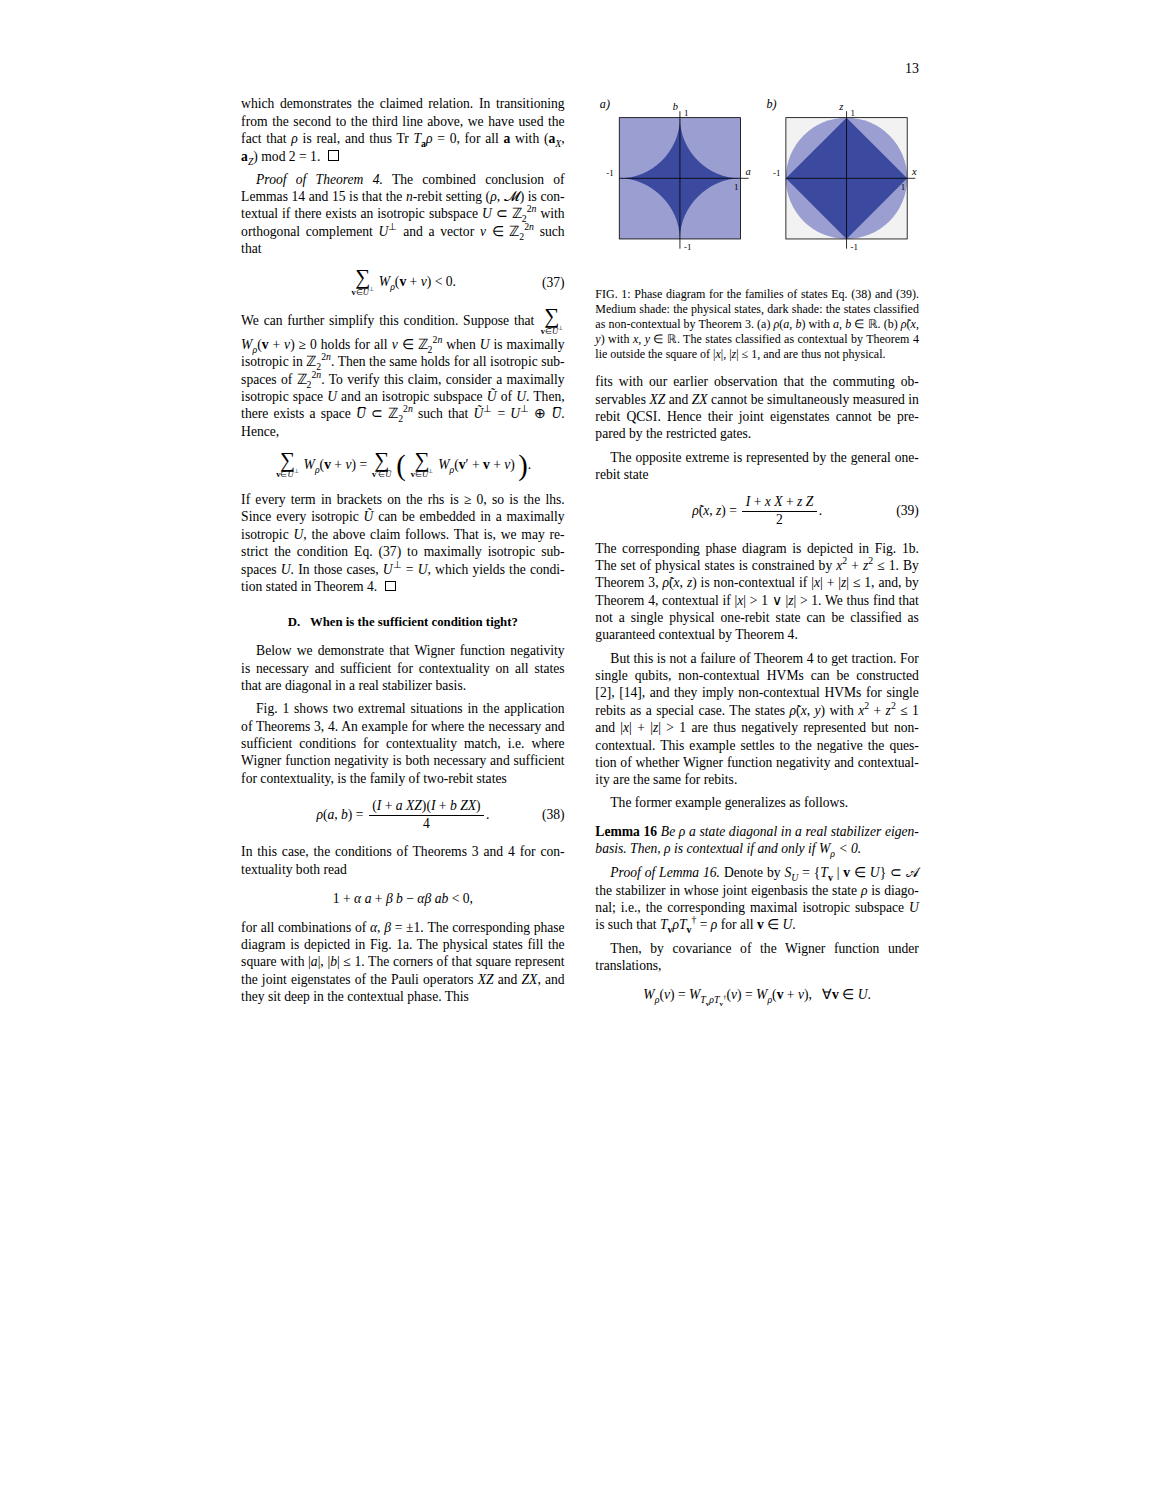13
which demonstrates the claimed relation. In transitioning from the second to the third line above, we have used the fact that ρ is real, and thus Tr Taρ = 0, for all a with (aX, aZ) mod 2 = 1.
Proof of Theorem 4. The combined conclusion of Lemmas 14 and 15 is that the n-rebit setting (ρ, 𝓜) is contextual if there exists an isotropic subspace U ⊂ ℤ22n with orthogonal complement U⊥ and a vector ν ∈ ℤ22n such that
∑v∈U⊥ Wρ(v + ν) < 0. (37)
We can further simplify this condition. Suppose that ∑v∈U⊥ Wρ(v + ν) ≥ 0 holds for all ν ∈ ℤ22n when U is maximally isotropic in ℤ22n. Then the same holds for all isotropic subspaces of ℤ22n. To verify this claim, consider a maximally isotropic space U and an isotropic subspace Ũ of U. Then, there exists a space U̅ ⊂ ℤ22n such that Ũ⊥ = U⊥ ⊕ U̅. Hence,
∑v∈Ũ⊥ Wρ(v + ν) = ∑v′∈U̅ ( ∑v∈U⊥ Wρ(v′ + v + ν) ).
If every term in brackets on the rhs is ≥ 0, so is the lhs. Since every isotropic Ũ can be embedded in a maximally isotropic U, the above claim follows. That is, we may restrict the condition Eq. (37) to maximally isotropic subspaces U. In those cases, U⊥ = U, which yields the condition stated in Theorem 4.
D. When is the sufficient condition tight?
Below we demonstrate that Wigner function negativity is necessary and sufficient for contextuality on all states that are diagonal in a real stabilizer basis.
Fig. 1 shows two extremal situations in the application of Theorems 3, 4. An example for where the necessary and sufficient conditions for contextuality match, i.e. where Wigner function negativity is both necessary and sufficient for contextuality, is the family of two-rebit states
ρ(a, b) = (I + a XZ)(I + b ZX) 4. (38)
In this case, the conditions of Theorems 3 and 4 for contextuality both read
1 + α a + β b − αβ ab < 0,
for all combinations of α, β = ±1. The corresponding phase diagram is depicted in Fig. 1a. The physical states fill the square with |a|, |b| ≤ 1. The corners of that square represent the joint eigenstates of the Pauli operators XZ and ZX, and they sit deep in the contextual phase. This
a) b) b 1 a 1 -1 -1 z 1 x 1 -1 -1
FIG. 1: Phase diagram for the families of states Eq. (38) and (39). Medium shade: the physical states, dark shade: the states classified as non-contextual by Theorem 3. (a) ρ(a, b) with a, b ∈ ℝ. (b) ρ̃(x, y) with x, y ∈ ℝ. The states classified as contextual by Theorem 4 lie outside the square of |x|, |z| ≤ 1, and are thus not physical.
fits with our earlier observation that the commuting observables XZ and ZX cannot be simultaneously measured in rebit QCSI. Hence their joint eigenstates cannot be prepared by the restricted gates.
The opposite extreme is represented by the general one-rebit state
ρ̃(x, z) = I + x X + z Z 2. (39)
The corresponding phase diagram is depicted in Fig. 1b. The set of physical states is constrained by x2 + z2 ≤ 1. By Theorem 3, ρ̃(x, z) is non-contextual if |x| + |z| ≤ 1, and, by Theorem 4, contextual if |x| > 1 ∨ |z| > 1. We thus find that not a single physical one-rebit state can be classified as guaranteed contextual by Theorem 4.
But this is not a failure of Theorem 4 to get traction. For single qubits, non-contextual HVMs can be constructed [2], [14], and they imply non-contextual HVMs for single rebits as a special case. The states ρ̃(x, y) with x2 + z2 ≤ 1 and |x| + |z| > 1 are thus negatively represented but non-contextual. This example settles to the negative the question of whether Wigner function negativity and contextuality are the same for rebits.
The former example generalizes as follows.
Lemma 16 Be ρ a state diagonal in a real stabilizer eigenbasis. Then, ρ is contextual if and only if Wρ < 0.
Proof of Lemma 16. Denote by SU = {Tv | v ∈ U} ⊂ 𝒜 the stabilizer in whose joint eigenbasis the state ρ is diagonal; i.e., the corresponding maximal isotropic subspace U is such that TvρTv† = ρ for all v ∈ U.
Then, by covariance of the Wigner function under translations,
Wρ(ν) = WTvρTv†(ν) = Wρ(v + ν), ∀v ∈ U.